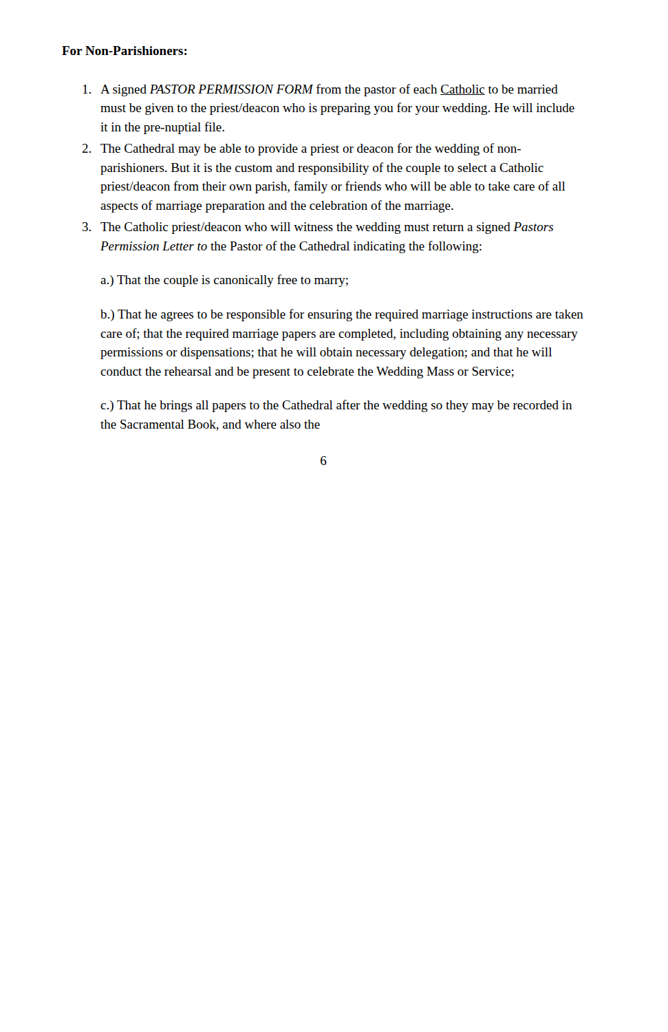For Non-Parishioners:
A signed PASTOR PERMISSION FORM from the pastor of each Catholic to be married must be given to the priest/deacon who is preparing you for your wedding. He will include it in the pre-nuptial file.
The Cathedral may be able to provide a priest or deacon for the wedding of non-parishioners. But it is the custom and responsibility of the couple to select a Catholic priest/deacon from their own parish, family or friends who will be able to take care of all aspects of marriage preparation and the celebration of the marriage.
The Catholic priest/deacon who will witness the wedding must return a signed Pastors Permission Letter to the Pastor of the Cathedral indicating the following:
a.) That the couple is canonically free to marry;
b.) That he agrees to be responsible for ensuring the required marriage instructions are taken care of; that the required marriage papers are completed, including obtaining any necessary permissions or dispensations; that he will obtain necessary delegation; and that he will conduct the rehearsal and be present to celebrate the Wedding Mass or Service;
c.) That he brings all papers to the Cathedral after the wedding so they may be recorded in the Sacramental Book, and where also the
6